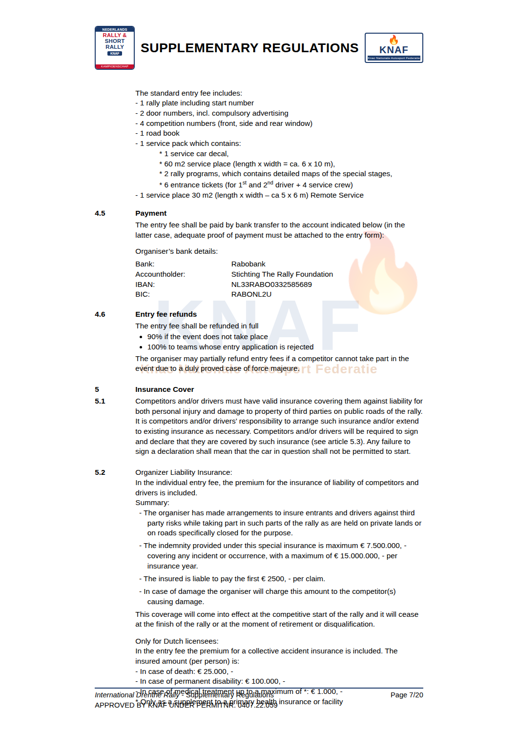KNAF
Knac Nationale Autosport Federatie
🔥
NEDERLANDS
RALLY &
SHORT RALLY
KNAF
KAMPIOENSCHAP
SUPPLEMENTARY REGULATIONS
🔥
KNAF
Knac Nationale Autosport Federatie
The standard entry fee includes:
- 1 rally plate including start number
- 2 door numbers, incl. compulsory advertising
- 4 competition numbers (front, side and rear window)
- 1 road book
- 1 service pack which contains:
* 1 service car decal,
* 60 m2 service place (length x width = ca. 6 x 10 m),
* 2 rally programs, which contains detailed maps of the special stages,
* 6 entrance tickets (for 1st and 2nd driver + 4 service crew)
- 1 service place 30 m2 (length x width – ca 5 x 6 m) Remote Service
4.5
Payment
The entry fee shall be paid by bank transfer to the account indicated below (in the latter case, adequate proof of payment must be attached to the entry form):
Organiser’s bank details:
| Bank: | Rabobank |
| Accountholder: | Stichting The Rally Foundation |
| IBAN: | NL33RABO0332585689 |
| BIC: | RABONL2U |
4.6
Entry fee refunds
The entry fee shall be refunded in full
90% if the event does not take place
100% to teams whose entry application is rejected
The organiser may partially refund entry fees if a competitor cannot take part in the event due to a duly proved case of force majeure.
5
Insurance Cover
5.1
Competitors and/or drivers must have valid insurance covering them against liability for both personal injury and damage to property of third parties on public roads of the rally. It is competitors and/or drivers’ responsibility to arrange such insurance and/or extend to existing insurance as necessary. Competitors and/or drivers will be required to sign and declare that they are covered by such insurance (see article 5.3). Any failure to sign a declaration shall mean that the car in question shall not be permitted to start.
5.2
Organizer Liability Insurance:
In the individual entry fee, the premium for the insurance of liability of competitors and drivers is included.
Summary:
- The organiser has made arrangements to insure entrants and drivers against third party risks while taking part in such parts of the rally as are held on private lands or on roads specifically closed for the purpose.
- The indemnity provided under this special insurance is maximum € 7.500.000, - covering any incident or occurrence, with a maximum of € 15.000.000, - per insurance year.
- The insured is liable to pay the first € 2500, - per claim.
- In case of damage the organiser will charge this amount to the competitor(s) causing damage.
This coverage will come into effect at the competitive start of the rally and it will cease at the finish of the rally or at the moment of retirement or disqualification.
Only for Dutch licensees:
In the entry fee the premium for a collective accident insurance is included. The insured amount (per person) is:
- In case of death: € 25.000, -
- In case of permanent disability: € 100.000, -
- In case of medical treatment up to a maximum of *: € 1.000, -
* Only as a supplement to a primary health insurance or facility
International Drenthe Rally - Supplementary Regulations
Page 7/20
APPROVED BY KNAF UNDER PERMITNR. 0407.22.059